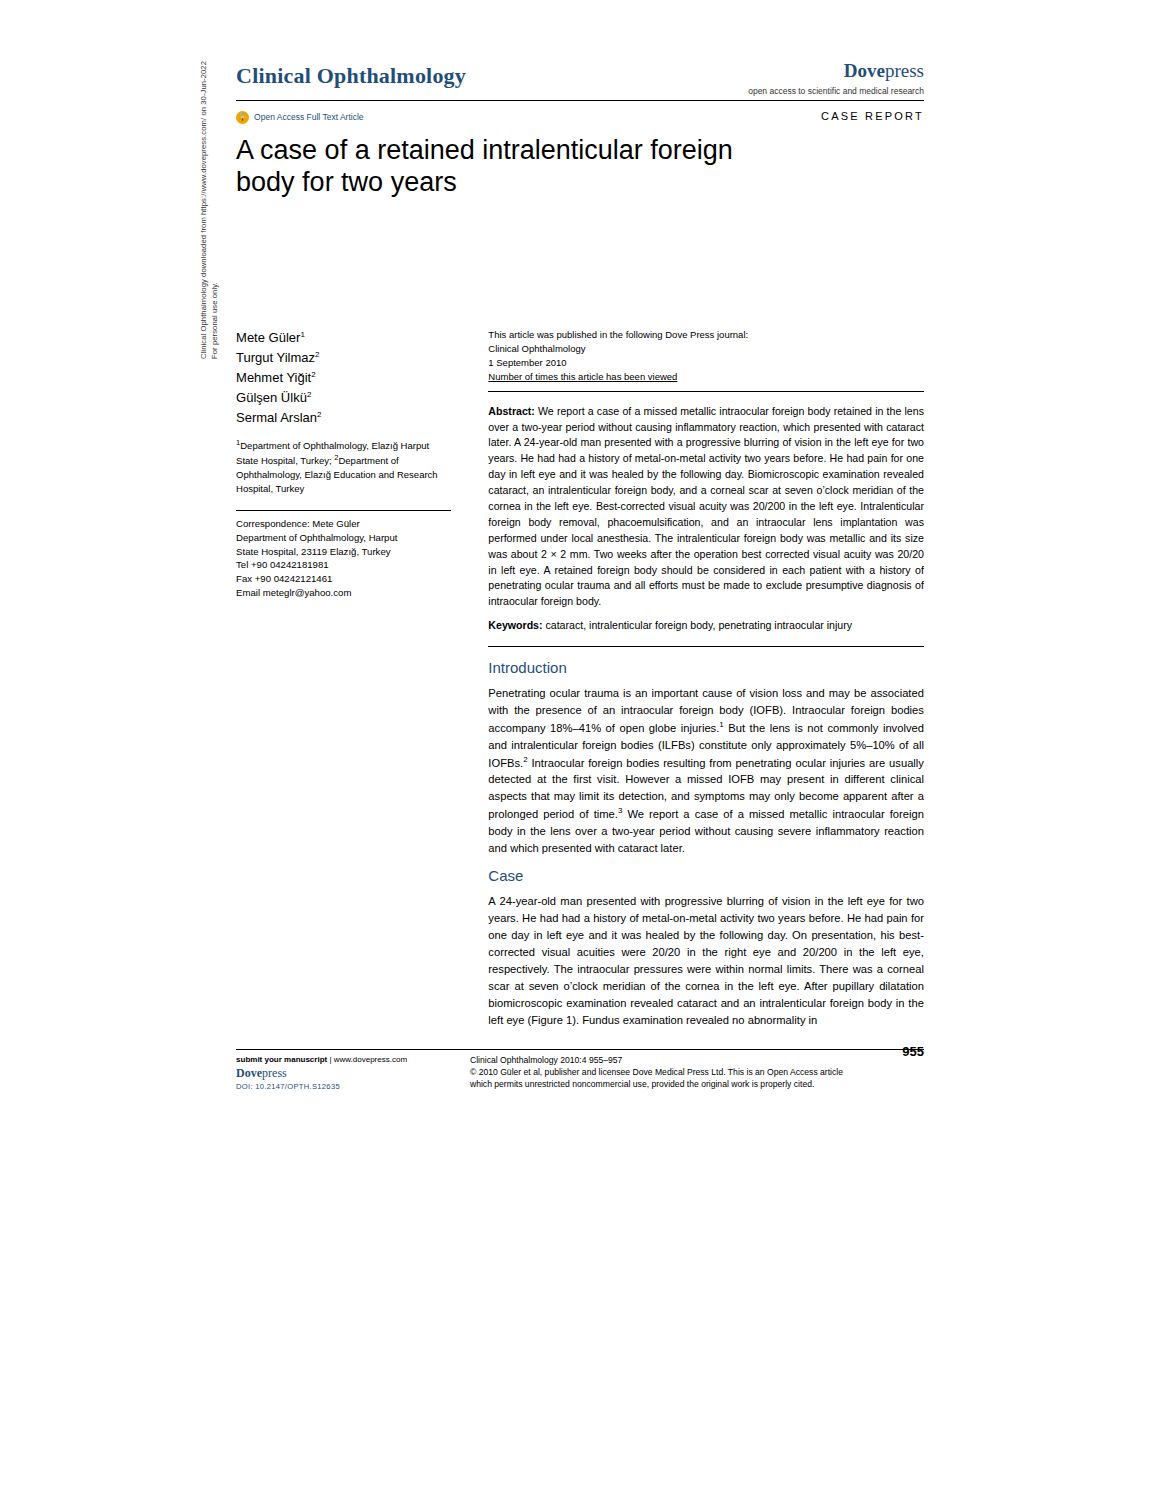Clinical Ophthalmology
Dovepress
open access to scientific and medical research
🔓 Open Access Full Text Article
CASE REPORT
A case of a retained intralenticular foreign
body for two years
Clinical Ophthalmology downloaded from https://www.dovepress.com/ on 30-Jun-2022
For personal use only.
Mete Güler1
Turgut Yilmaz2
Mehmet Yiğit2
Gülşen Ülkü2
Sermal Arslan2
1Department of Ophthalmology, Elazığ Harput State Hospital, Turkey; 2Department of Ophthalmology, Elazığ Education and Research Hospital, Turkey
Correspondence: Mete Güler
Department of Ophthalmology, Harput
State Hospital, 23119 Elazığ, Turkey
Tel +90 04242181981
Fax +90 04242121461
Email meteglr@yahoo.com
This article was published in the following Dove Press journal:
Clinical Ophthalmology
1 September 2010
Number of times this article has been viewed
Abstract: We report a case of a missed metallic intraocular foreign body retained in the lens over a two-year period without causing inflammatory reaction, which presented with cataract later. A 24-year-old man presented with a progressive blurring of vision in the left eye for two years. He had had a history of metal-on-metal activity two years before. He had pain for one day in left eye and it was healed by the following day. Biomicroscopic examination revealed cataract, an intralenticular foreign body, and a corneal scar at seven o’clock meridian of the cornea in the left eye. Best-corrected visual acuity was 20/200 in the left eye. Intralenticular foreign body removal, phacoemulsification, and an intraocular lens implantation was performed under local anesthesia. The intralenticular foreign body was metallic and its size was about 2 × 2 mm. Two weeks after the operation best corrected visual acuity was 20/20 in left eye. A retained foreign body should be considered in each patient with a history of penetrating ocular trauma and all efforts must be made to exclude presumptive diagnosis of intraocular foreign body.
Keywords: cataract, intralenticular foreign body, penetrating intraocular injury
Introduction
Penetrating ocular trauma is an important cause of vision loss and may be associated with the presence of an intraocular foreign body (IOFB). Intraocular foreign bodies accompany 18%–41% of open globe injuries.1 But the lens is not commonly involved and intralenticular foreign bodies (ILFBs) constitute only approximately 5%–10% of all IOFBs.2 Intraocular foreign bodies resulting from penetrating ocular injuries are usually detected at the first visit. However a missed IOFB may present in different clinical aspects that may limit its detection, and symptoms may only become apparent after a prolonged period of time.3 We report a case of a missed metallic intraocular foreign body in the lens over a two-year period without causing severe inflammatory reaction and which presented with cataract later.
Case
A 24-year-old man presented with progressive blurring of vision in the left eye for two years. He had had a history of metal-on-metal activity two years before. He had pain for one day in left eye and it was healed by the following day. On presentation, his best-corrected visual acuities were 20/20 in the right eye and 20/200 in the left eye, respectively. The intraocular pressures were within normal limits. There was a corneal scar at seven o’clock meridian of the cornea in the left eye. After pupillary dilatation biomicroscopic examination revealed cataract and an intralenticular foreign body in the left eye (Figure 1). Fundus examination revealed no abnormality in
submit your manuscript | www.dovepress.com
Dovepress
DOI: 10.2147/OPTH.S12635
Clinical Ophthalmology 2010:4 955–957
© 2010 Güler et al, publisher and licensee Dove Medical Press Ltd. This is an Open Access article
which permits unrestricted noncommercial use, provided the original work is properly cited.
955